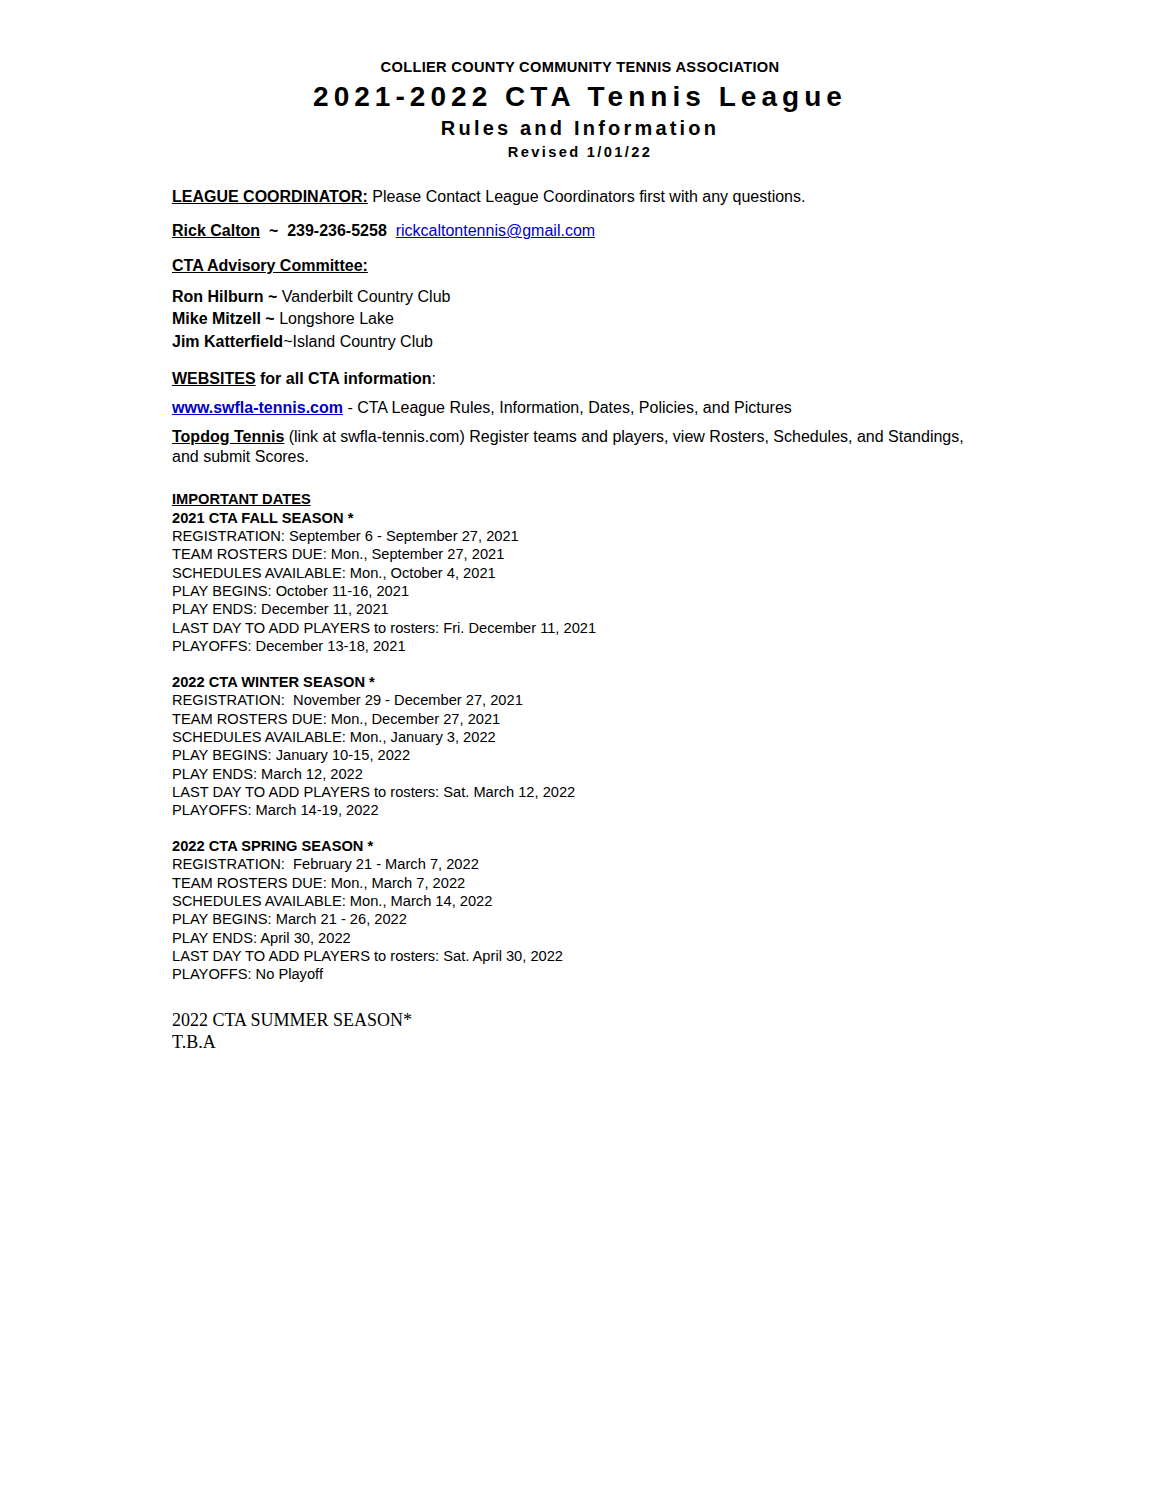COLLIER COUNTY COMMUNITY TENNIS ASSOCIATION
2021-2022 CTA Tennis League
Rules and Information
Revised 1/01/22
LEAGUE COORDINATOR: Please Contact League Coordinators first with any questions.
Rick Calton ~ 239-236-5258 rickcaltontennis@gmail.com
CTA Advisory Committee:
Ron Hilburn ~ Vanderbilt Country Club
Mike Mitzell ~ Longshore Lake
Jim Katterfield~Island Country Club
WEBSITES for all CTA information:
www.swfla-tennis.com - CTA League Rules, Information, Dates, Policies, and Pictures
Topdog Tennis (link at swfla-tennis.com) Register teams and players, view Rosters, Schedules, and Standings, and submit Scores.
IMPORTANT DATES
2021 CTA FALL SEASON * REGISTRATION: September 6 - September 27, 2021 TEAM ROSTERS DUE: Mon., September 27, 2021 SCHEDULES AVAILABLE: Mon., October 4, 2021 PLAY BEGINS: October 11-16, 2021 PLAY ENDS: December 11, 2021 LAST DAY TO ADD PLAYERS to rosters: Fri. December 11, 2021 PLAYOFFS: December 13-18, 2021
2022 CTA WINTER SEASON * REGISTRATION: November 29 - December 27, 2021 TEAM ROSTERS DUE: Mon., December 27, 2021 SCHEDULES AVAILABLE: Mon., January 3, 2022 PLAY BEGINS: January 10-15, 2022 PLAY ENDS: March 12, 2022 LAST DAY TO ADD PLAYERS to rosters: Sat. March 12, 2022 PLAYOFFS: March 14-19, 2022
2022 CTA SPRING SEASON * REGISTRATION: February 21 - March 7, 2022 TEAM ROSTERS DUE: Mon., March 7, 2022 SCHEDULES AVAILABLE: Mon., March 14, 2022 PLAY BEGINS: March 21 - 26, 2022 PLAY ENDS: April 30, 2022 LAST DAY TO ADD PLAYERS to rosters: Sat. April 30, 2022 PLAYOFFS: No Playoff
2022 CTA SUMMER SEASON* T.B.A